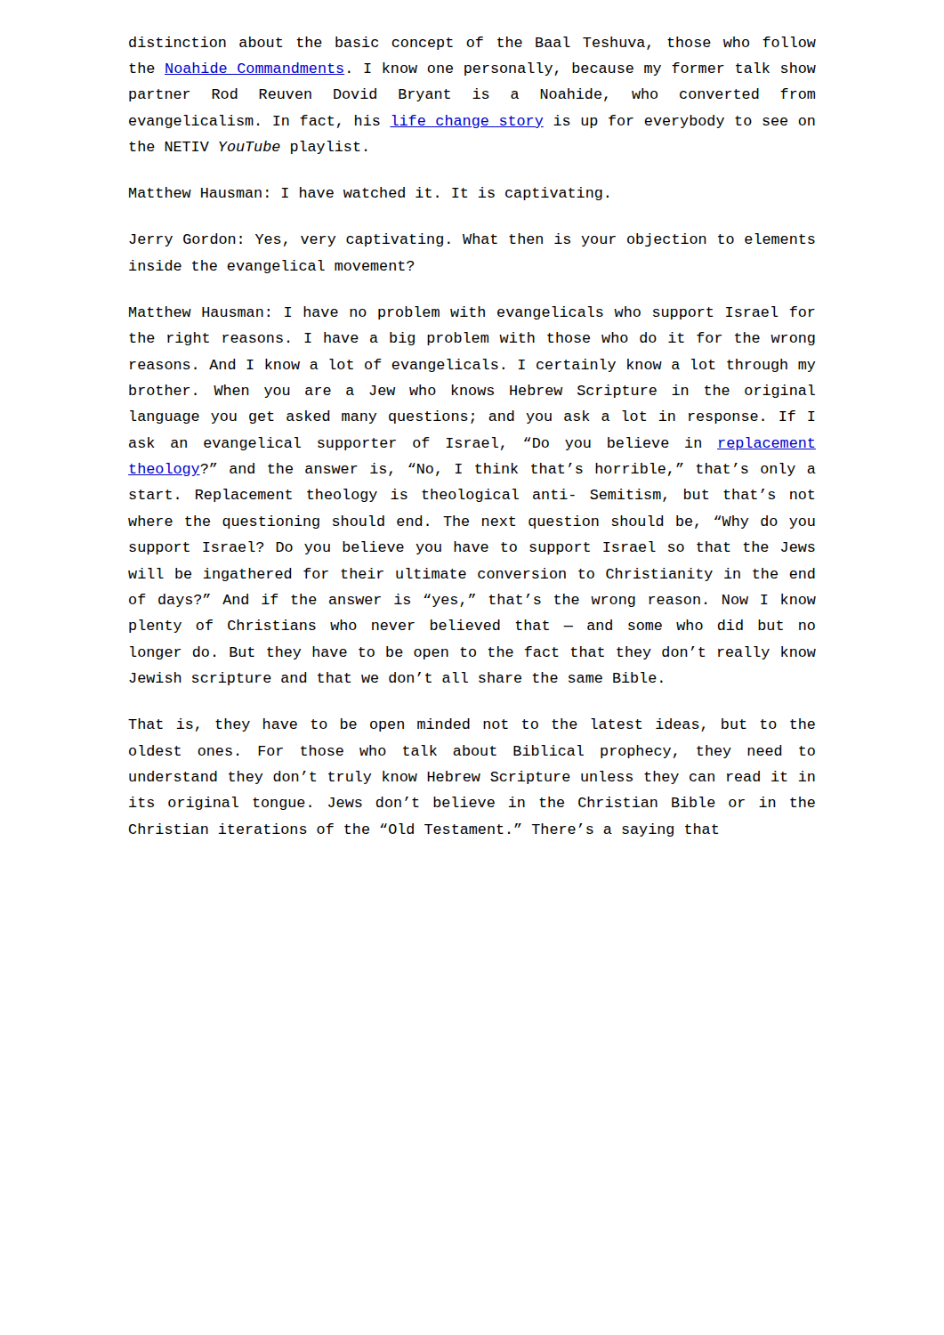distinction about the basic concept of the Baal Teshuva, those who follow the Noahide Commandments. I know one personally, because my former talk show partner Rod Reuven Dovid Bryant is a Noahide, who converted from evangelicalism. In fact, his life change story is up for everybody to see on the NETIV YouTube playlist.
Matthew Hausman: I have watched it. It is captivating.
Jerry Gordon: Yes, very captivating. What then is your objection to elements inside the evangelical movement?
Matthew Hausman: I have no problem with evangelicals who support Israel for the right reasons. I have a big problem with those who do it for the wrong reasons. And I know a lot of evangelicals. I certainly know a lot through my brother. When you are a Jew who knows Hebrew Scripture in the original language you get asked many questions; and you ask a lot in response. If I ask an evangelical supporter of Israel, “Do you believe in replacement theology?” and the answer is, “No, I think that’s horrible,” that’s only a start. Replacement theology is theological anti- Semitism, but that’s not where the questioning should end. The next question should be, “Why do you support Israel? Do you believe you have to support Israel so that the Jews will be ingathered for their ultimate conversion to Christianity in the end of days?” And if the answer is “yes,” that’s the wrong reason. Now I know plenty of Christians who never believed that — and some who did but no longer do. But they have to be open to the fact that they don’t really know Jewish scripture and that we don’t all share the same Bible.
That is, they have to be open minded not to the latest ideas, but to the oldest ones. For those who talk about Biblical prophecy, they need to understand they don’t truly know Hebrew Scripture unless they can read it in its original tongue. Jews don’t believe in the Christian Bible or in the Christian iterations of the “Old Testament.” There’s a saying that